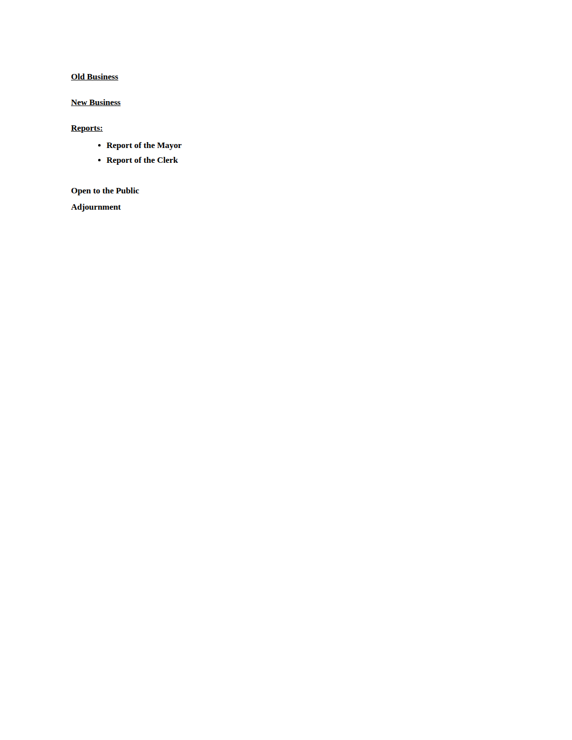Old Business
New Business
Reports:
Report of the Mayor
Report of the Clerk
Open to the Public
Adjournment